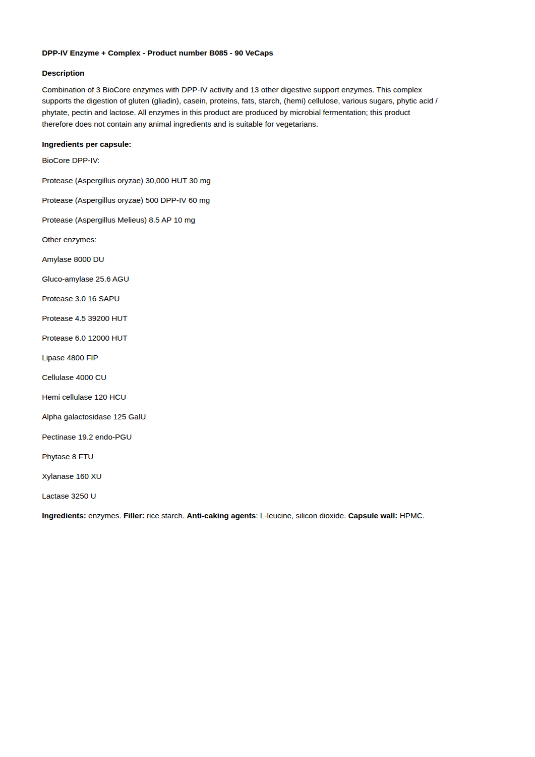DPP-IV Enzyme + Complex - Product number B085 - 90 VeCaps
Description
Combination of 3 BioCore enzymes with DPP-IV activity and 13 other digestive support enzymes. This complex supports the digestion of gluten (gliadin), casein, proteins, fats, starch, (hemi) cellulose, various sugars, phytic acid / phytate, pectin and lactose. All enzymes in this product are produced by microbial fermentation; this product therefore does not contain any animal ingredients and is suitable for vegetarians.
Ingredients per capsule:
BioCore DPP-IV:
Protease (Aspergillus oryzae) 30,000 HUT 30 mg
Protease (Aspergillus oryzae) 500 DPP-IV 60 mg
Protease (Aspergillus Melieus) 8.5 AP 10 mg
Other enzymes:
Amylase 8000 DU
Gluco-amylase 25.6 AGU
Protease 3.0 16 SAPU
Protease 4.5 39200 HUT
Protease 6.0 12000 HUT
Lipase 4800 FIP
Cellulase 4000 CU
Hemi cellulase 120 HCU
Alpha galactosidase 125 GalU
Pectinase 19.2 endo-PGU
Phytase 8 FTU
Xylanase 160 XU
Lactase 3250 U
Ingredients: enzymes. Filler: rice starch. Anti-caking agents: L-leucine, silicon dioxide. Capsule wall: HPMC.